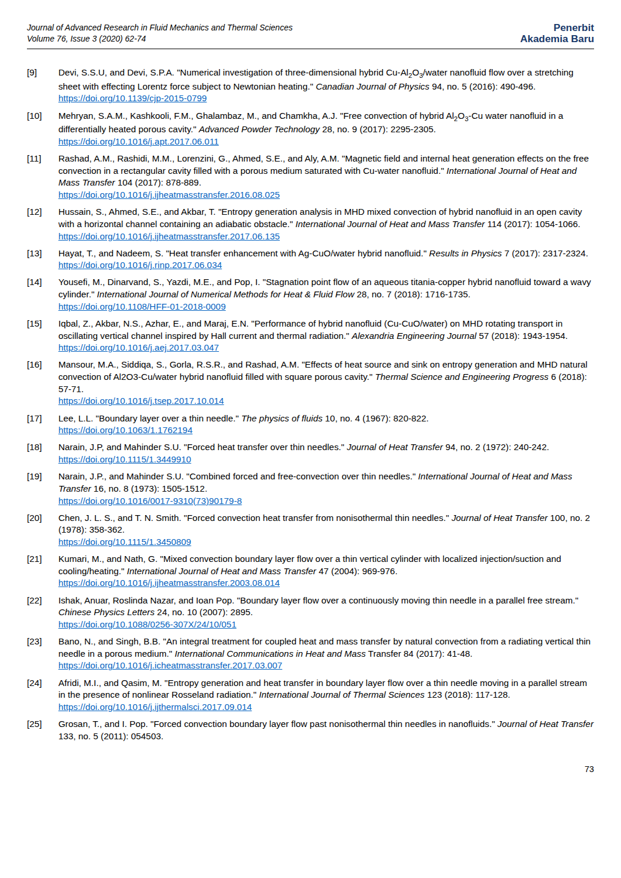Journal of Advanced Research in Fluid Mechanics and Thermal Sciences
Volume 76, Issue 3 (2020) 62-74
Penerbit Akademia Baru
[9] Devi, S.S.U, and Devi, S.P.A. "Numerical investigation of three-dimensional hybrid Cu-Al2O3/water nanofluid flow over a stretching sheet with effecting Lorentz force subject to Newtonian heating." Canadian Journal of Physics 94, no. 5 (2016): 490-496.
https://doi.org/10.1139/cjp-2015-0799
[10] Mehryan, S.A.M., Kashkooli, F.M., Ghalambaz, M., and Chamkha, A.J. "Free convection of hybrid Al2O3-Cu water nanofluid in a differentially heated porous cavity." Advanced Powder Technology 28, no. 9 (2017): 2295-2305.
https://doi.org/10.1016/j.apt.2017.06.011
[11] Rashad, A.M., Rashidi, M.M., Lorenzini, G., Ahmed, S.E., and Aly, A.M. "Magnetic field and internal heat generation effects on the free convection in a rectangular cavity filled with a porous medium saturated with Cu-water nanofluid." International Journal of Heat and Mass Transfer 104 (2017): 878-889.
https://doi.org/10.1016/j.ijheatmasstransfer.2016.08.025
[12] Hussain, S., Ahmed, S.E., and Akbar, T. "Entropy generation analysis in MHD mixed convection of hybrid nanofluid in an open cavity with a horizontal channel containing an adiabatic obstacle." International Journal of Heat and Mass Transfer 114 (2017): 1054-1066.
https://doi.org/10.1016/j.ijheatmasstransfer.2017.06.135
[13] Hayat, T., and Nadeem, S. "Heat transfer enhancement with Ag-CuO/water hybrid nanofluid." Results in Physics 7 (2017): 2317-2324.
https://doi.org/10.1016/j.rinp.2017.06.034
[14] Yousefi, M., Dinarvand, S., Yazdi, M.E., and Pop, I. "Stagnation point flow of an aqueous titania-copper hybrid nanofluid toward a wavy cylinder." International Journal of Numerical Methods for Heat & Fluid Flow 28, no. 7 (2018): 1716-1735.
https://doi.org/10.1108/HFF-01-2018-0009
[15] Iqbal, Z., Akbar, N.S., Azhar, E., and Maraj, E.N. "Performance of hybrid nanofluid (Cu-CuO/water) on MHD rotating transport in oscillating vertical channel inspired by Hall current and thermal radiation." Alexandria Engineering Journal 57 (2018): 1943-1954.
https://doi.org/10.1016/j.aej.2017.03.047
[16] Mansour, M.A., Siddiqa, S., Gorla, R.S.R., and Rashad, A.M. "Effects of heat source and sink on entropy generation and MHD natural convection of Al2O3-Cu/water hybrid nanofluid filled with square porous cavity." Thermal Science and Engineering Progress 6 (2018): 57-71.
https://doi.org/10.1016/j.tsep.2017.10.014
[17] Lee, L.L. "Boundary layer over a thin needle." The physics of fluids 10, no. 4 (1967): 820-822.
https://doi.org/10.1063/1.1762194
[18] Narain, J.P, and Mahinder S.U. "Forced heat transfer over thin needles." Journal of Heat Transfer 94, no. 2 (1972): 240-242.
https://doi.org/10.1115/1.3449910
[19] Narain, J.P., and Mahinder S.U. "Combined forced and free-convection over thin needles." International Journal of Heat and Mass Transfer 16, no. 8 (1973): 1505-1512.
https://doi.org/10.1016/0017-9310(73)90179-8
[20] Chen, J. L. S., and T. N. Smith. "Forced convection heat transfer from nonisothermal thin needles." Journal of Heat Transfer 100, no. 2 (1978): 358-362.
https://doi.org/10.1115/1.3450809
[21] Kumari, M., and Nath, G. "Mixed convection boundary layer flow over a thin vertical cylinder with localized injection/suction and cooling/heating." International Journal of Heat and Mass Transfer 47 (2004): 969-976.
https://doi.org/10.1016/j.ijheatmasstransfer.2003.08.014
[22] Ishak, Anuar, Roslinda Nazar, and Ioan Pop. "Boundary layer flow over a continuously moving thin needle in a parallel free stream." Chinese Physics Letters 24, no. 10 (2007): 2895.
https://doi.org/10.1088/0256-307X/24/10/051
[23] Bano, N., and Singh, B.B. "An integral treatment for coupled heat and mass transfer by natural convection from a radiating vertical thin needle in a porous medium." International Communications in Heat and Mass Transfer 84 (2017): 41-48.
https://doi.org/10.1016/j.icheatmasstransfer.2017.03.007
[24] Afridi, M.I., and Qasim, M. "Entropy generation and heat transfer in boundary layer flow over a thin needle moving in a parallel stream in the presence of nonlinear Rosseland radiation." International Journal of Thermal Sciences 123 (2018): 117-128.
https://doi.org/10.1016/j.ijthermalsci.2017.09.014
[25] Grosan, T., and I. Pop. "Forced convection boundary layer flow past nonisothermal thin needles in nanofluids." Journal of Heat Transfer 133, no. 5 (2011): 054503.
73